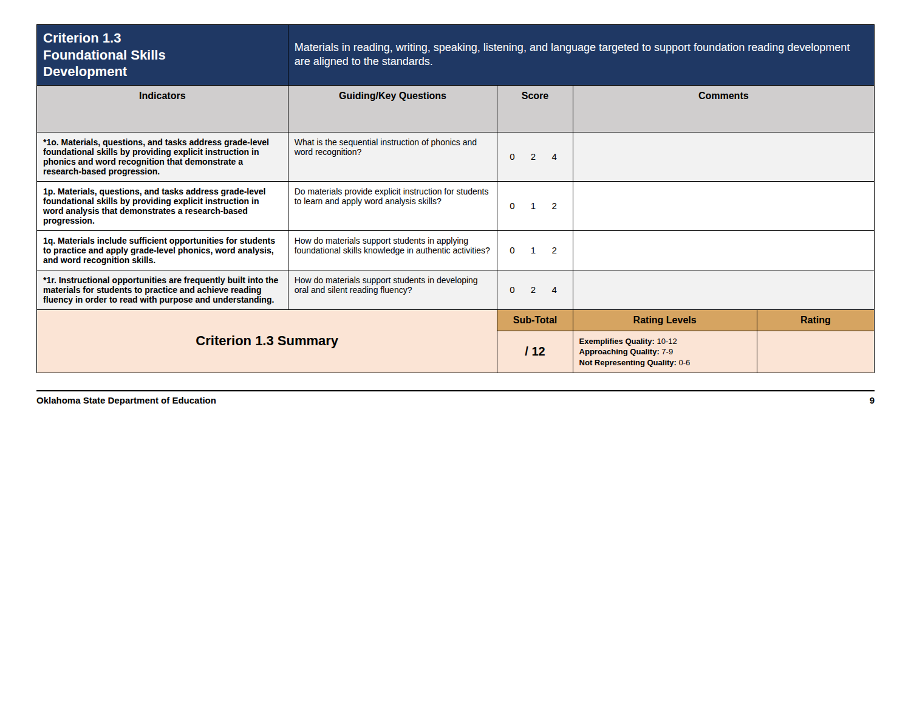| Criterion 1.3 Foundational Skills Development | Materials in reading, writing, speaking, listening, and language targeted to support foundation reading development are aligned to the standards. |
| Indicators | Guiding/Key Questions | Score | Comments |
| *1o. Materials, questions, and tasks address grade-level foundational skills by providing explicit instruction in phonics and word recognition that demonstrate a research-based progression. | What is the sequential instruction of phonics and word recognition? | 0 2 4 | |
| 1p. Materials, questions, and tasks address grade-level foundational skills by providing explicit instruction in word analysis that demonstrates a research-based progression. | Do materials provide explicit instruction for students to learn and apply word analysis skills? | 0 1 2 | |
| 1q. Materials include sufficient opportunities for students to practice and apply grade-level phonics, word analysis, and word recognition skills. | How do materials support students in applying foundational skills knowledge in authentic activities? | 0 1 2 | |
| *1r. Instructional opportunities are frequently built into the materials for students to practice and achieve reading fluency in order to read with purpose and understanding. | How do materials support students in developing oral and silent reading fluency? | 0 2 4 | |
| Criterion 1.3 Summary | Sub-Total | / Rating Levels / Rating / |
| / 12 | / Exemplifies Quality: 10-12 Approaching Quality: 7-9 Not Representing Quality: 0-6 / / |
Oklahoma State Department of Education 9